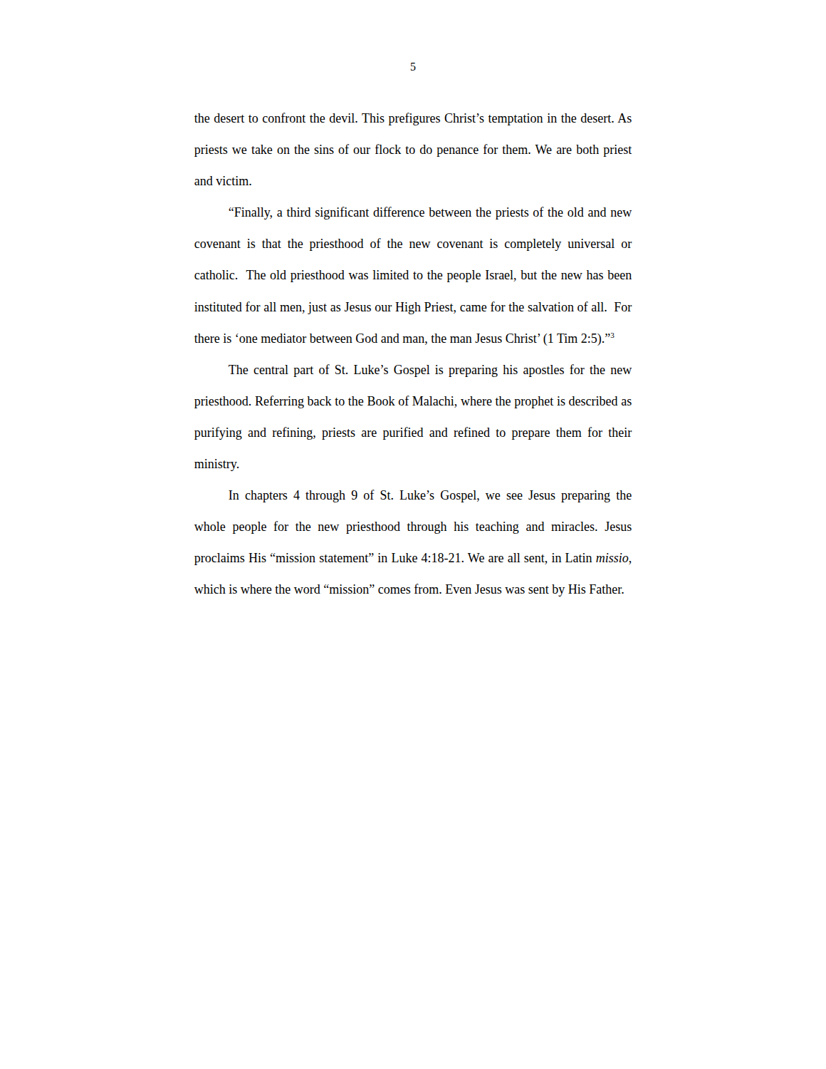5
the desert to confront the devil. This prefigures Christ’s temptation in the desert. As priests we take on the sins of our flock to do penance for them. We are both priest and victim.
“Finally, a third significant difference between the priests of the old and new covenant is that the priesthood of the new covenant is completely universal or catholic. The old priesthood was limited to the people Israel, but the new has been instituted for all men, just as Jesus our High Priest, came for the salvation of all. For there is ‘one mediator between God and man, the man Jesus Christ’ (1 Tim 2:5).”3
The central part of St. Luke’s Gospel is preparing his apostles for the new priesthood. Referring back to the Book of Malachi, where the prophet is described as purifying and refining, priests are purified and refined to prepare them for their ministry.
In chapters 4 through 9 of St. Luke’s Gospel, we see Jesus preparing the whole people for the new priesthood through his teaching and miracles. Jesus proclaims His “mission statement” in Luke 4:18-21. We are all sent, in Latin missio, which is where the word “mission” comes from. Even Jesus was sent by His Father.